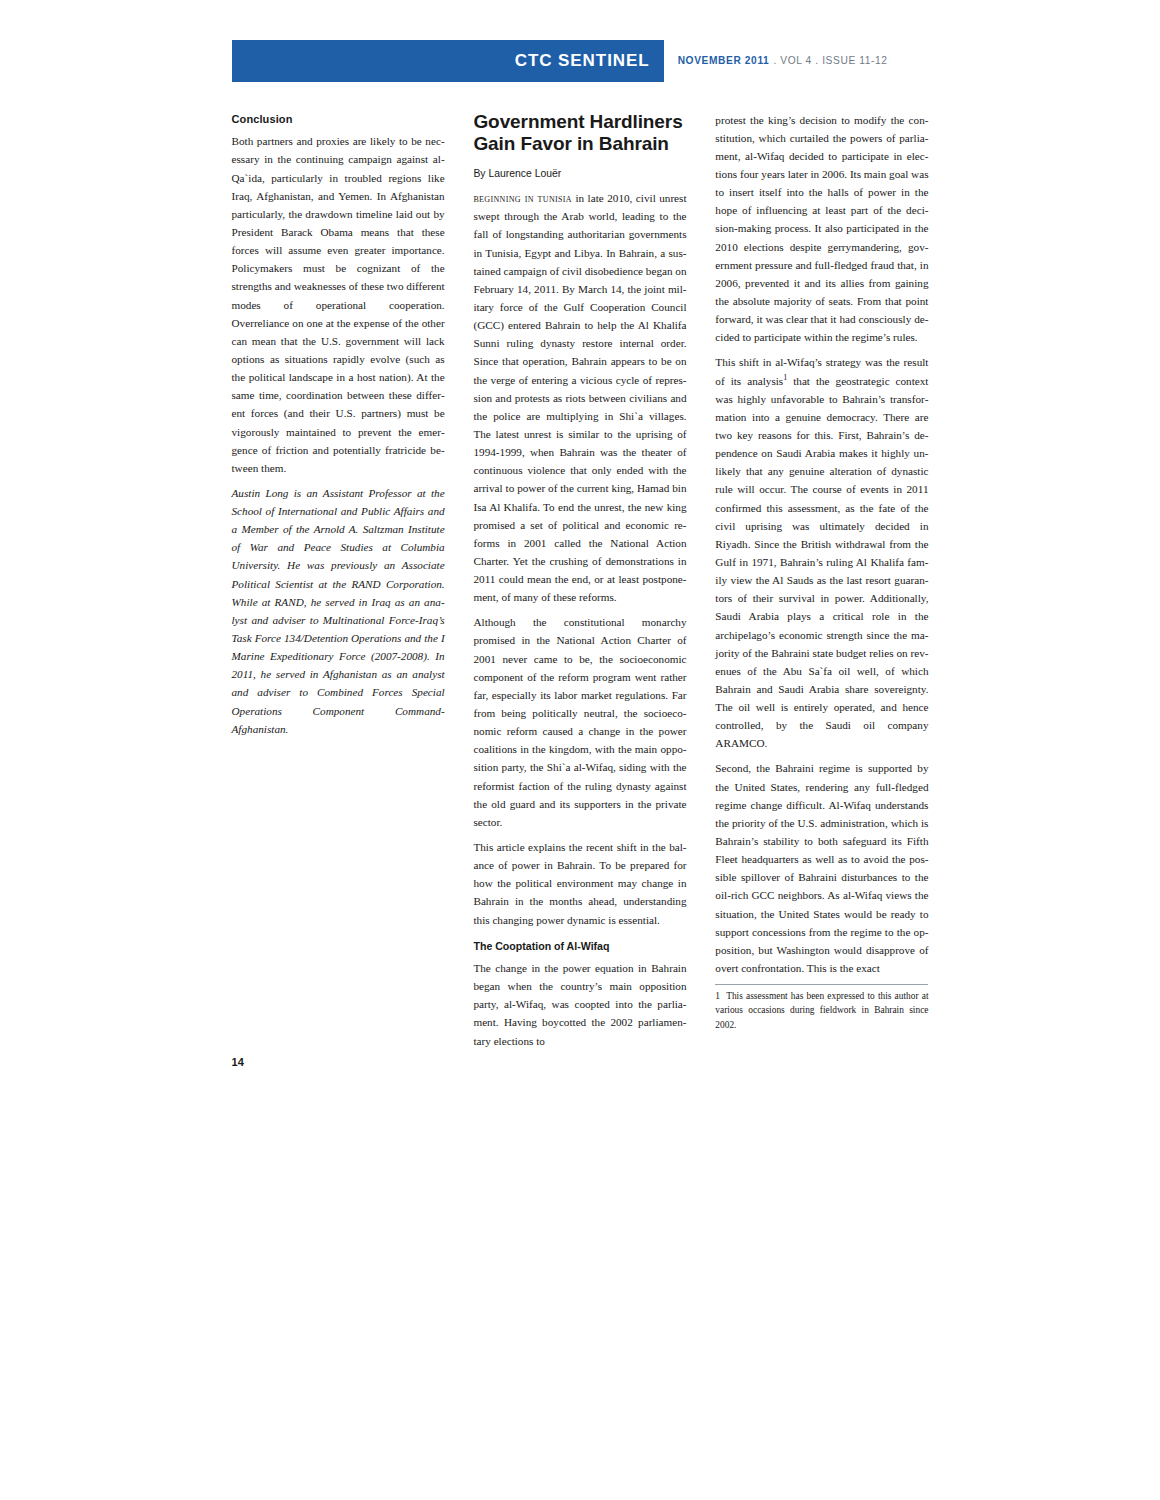CTC Sentinel
NOVEMBER 2011 . VOL 4 . ISSUE 11-12
Conclusion
Both partners and proxies are likely to be necessary in the continuing campaign against al-Qa`ida, particularly in troubled regions like Iraq, Afghanistan, and Yemen. In Afghanistan particularly, the drawdown timeline laid out by President Barack Obama means that these forces will assume even greater importance. Policymakers must be cognizant of the strengths and weaknesses of these two different modes of operational cooperation. Overreliance on one at the expense of the other can mean that the U.S. government will lack options as situations rapidly evolve (such as the political landscape in a host nation). At the same time, coordination between these different forces (and their U.S. partners) must be vigorously maintained to prevent the emergence of friction and potentially fratricide between them.
Austin Long is an Assistant Professor at the School of International and Public Affairs and a Member of the Arnold A. Saltzman Institute of War and Peace Studies at Columbia University. He was previously an Associate Political Scientist at the RAND Corporation. While at RAND, he served in Iraq as an analyst and adviser to Multinational Force-Iraq’s Task Force 134/Detention Operations and the I Marine Expeditionary Force (2007-2008). In 2011, he served in Afghanistan as an analyst and adviser to Combined Forces Special Operations Component Command-Afghanistan.
Government Hardliners Gain Favor in Bahrain
By Laurence Louër
beginning in tunisia in late 2010, civil unrest swept through the Arab world, leading to the fall of longstanding authoritarian governments in Tunisia, Egypt and Libya. In Bahrain, a sustained campaign of civil disobedience began on February 14, 2011. By March 14, the joint military force of the Gulf Cooperation Council (GCC) entered Bahrain to help the Al Khalifa Sunni ruling dynasty restore internal order. Since that operation, Bahrain appears to be on the verge of entering a vicious cycle of repression and protests as riots between civilians and the police are multiplying in Shi`a villages. The latest unrest is similar to the uprising of 1994-1999, when Bahrain was the theater of continuous violence that only ended with the arrival to power of the current king, Hamad bin Isa Al Khalifa. To end the unrest, the new king promised a set of political and economic reforms in 2001 called the National Action Charter. Yet the crushing of demonstrations in 2011 could mean the end, or at least postponement, of many of these reforms.
Although the constitutional monarchy promised in the National Action Charter of 2001 never came to be, the socioeconomic component of the reform program went rather far, especially its labor market regulations. Far from being politically neutral, the socioeconomic reform caused a change in the power coalitions in the kingdom, with the main opposition party, the Shi`a al-Wifaq, siding with the reformist faction of the ruling dynasty against the old guard and its supporters in the private sector.
This article explains the recent shift in the balance of power in Bahrain. To be prepared for how the political environment may change in Bahrain in the months ahead, understanding this changing power dynamic is essential.
The Cooptation of Al-Wifaq
The change in the power equation in Bahrain began when the country’s main opposition party, al-Wifaq, was coopted into the parliament. Having boycotted the 2002 parliamentary elections to
protest the king’s decision to modify the constitution, which curtailed the powers of parliament, al-Wifaq decided to participate in elections four years later in 2006. Its main goal was to insert itself into the halls of power in the hope of influencing at least part of the decision-making process. It also participated in the 2010 elections despite gerrymandering, government pressure and full-fledged fraud that, in 2006, prevented it and its allies from gaining the absolute majority of seats. From that point forward, it was clear that it had consciously decided to participate within the regime’s rules.
This shift in al-Wifaq’s strategy was the result of its analysis1 that the geostrategic context was highly unfavorable to Bahrain’s transformation into a genuine democracy. There are two key reasons for this. First, Bahrain’s dependence on Saudi Arabia makes it highly unlikely that any genuine alteration of dynastic rule will occur. The course of events in 2011 confirmed this assessment, as the fate of the civil uprising was ultimately decided in Riyadh. Since the British withdrawal from the Gulf in 1971, Bahrain’s ruling Al Khalifa family view the Al Sauds as the last resort guarantors of their survival in power. Additionally, Saudi Arabia plays a critical role in the archipelago’s economic strength since the majority of the Bahraini state budget relies on revenues of the Abu Sa`fa oil well, of which Bahrain and Saudi Arabia share sovereignty. The oil well is entirely operated, and hence controlled, by the Saudi oil company ARAMCO.
Second, the Bahraini regime is supported by the United States, rendering any full-fledged regime change difficult. Al-Wifaq understands the priority of the U.S. administration, which is Bahrain’s stability to both safeguard its Fifth Fleet headquarters as well as to avoid the possible spillover of Bahraini disturbances to the oil-rich GCC neighbors. As al-Wifaq views the situation, the United States would be ready to support concessions from the regime to the opposition, but Washington would disapprove of overt confrontation. This is the exact
1 This assessment has been expressed to this author at various occasions during fieldwork in Bahrain since 2002.
14